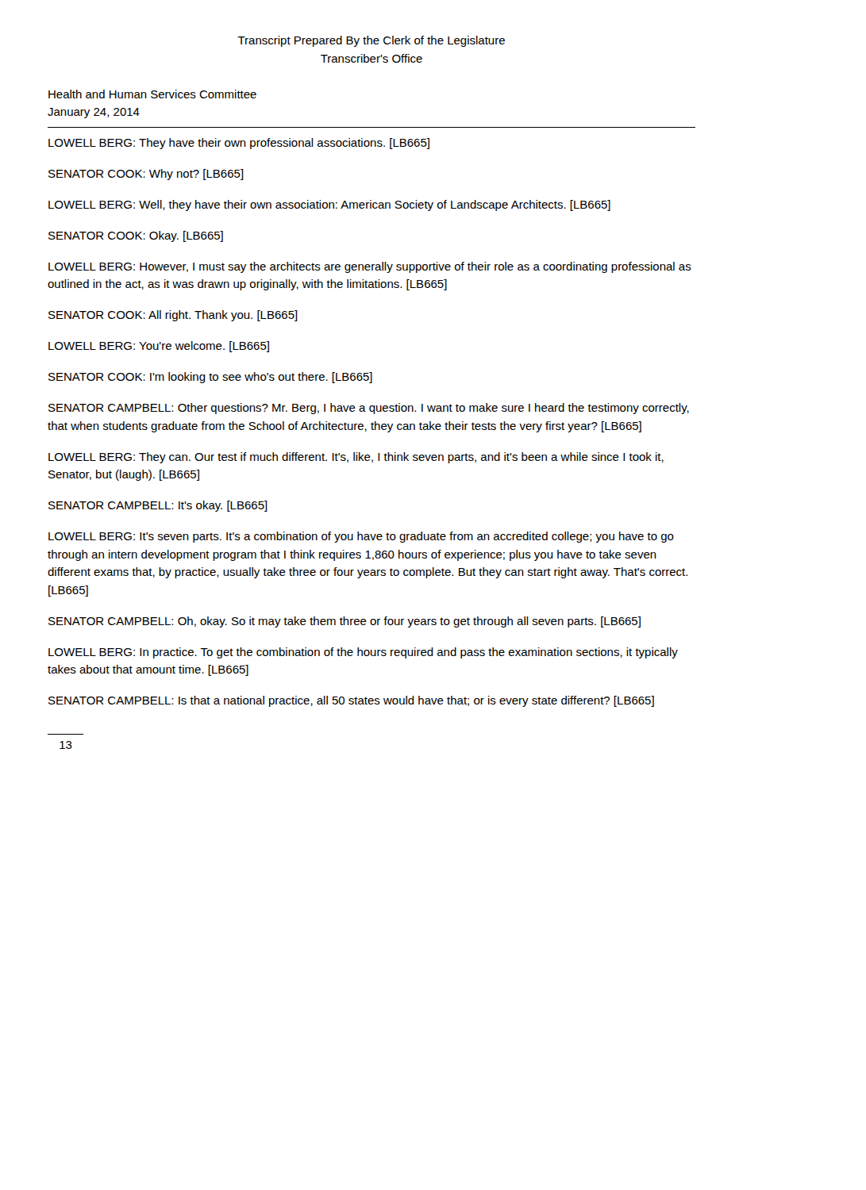Transcript Prepared By the Clerk of the Legislature
Transcriber's Office
Health and Human Services Committee
January 24, 2014
LOWELL BERG: They have their own professional associations. [LB665]
SENATOR COOK: Why not? [LB665]
LOWELL BERG: Well, they have their own association: American Society of Landscape Architects. [LB665]
SENATOR COOK: Okay. [LB665]
LOWELL BERG: However, I must say the architects are generally supportive of their role as a coordinating professional as outlined in the act, as it was drawn up originally, with the limitations. [LB665]
SENATOR COOK: All right. Thank you. [LB665]
LOWELL BERG: You're welcome. [LB665]
SENATOR COOK: I'm looking to see who's out there. [LB665]
SENATOR CAMPBELL: Other questions? Mr. Berg, I have a question. I want to make sure I heard the testimony correctly, that when students graduate from the School of Architecture, they can take their tests the very first year? [LB665]
LOWELL BERG: They can. Our test if much different. It's, like, I think seven parts, and it's been a while since I took it, Senator, but (laugh). [LB665]
SENATOR CAMPBELL: It's okay. [LB665]
LOWELL BERG: It's seven parts. It's a combination of you have to graduate from an accredited college; you have to go through an intern development program that I think requires 1,860 hours of experience; plus you have to take seven different exams that, by practice, usually take three or four years to complete. But they can start right away. That's correct. [LB665]
SENATOR CAMPBELL: Oh, okay. So it may take them three or four years to get through all seven parts. [LB665]
LOWELL BERG: In practice. To get the combination of the hours required and pass the examination sections, it typically takes about that amount time. [LB665]
SENATOR CAMPBELL: Is that a national practice, all 50 states would have that; or is every state different? [LB665]
13